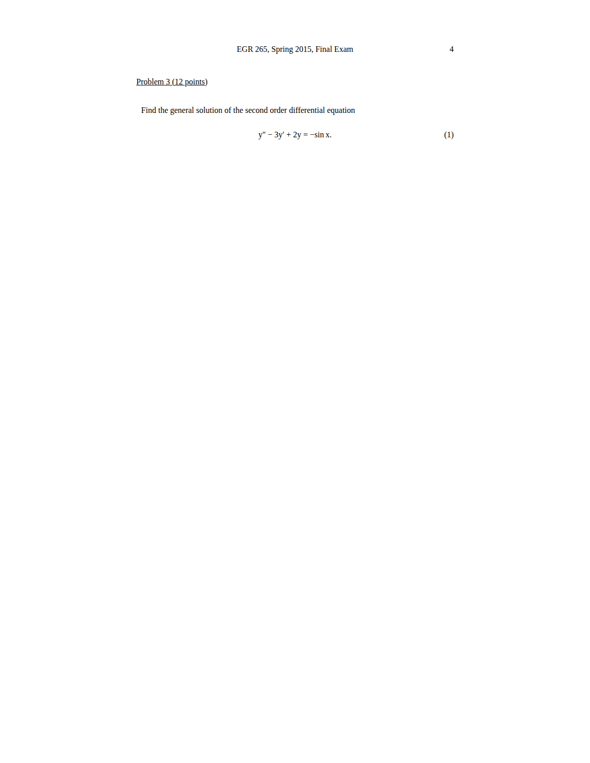EGR 265, Spring 2015, Final Exam
4
Problem 3 (12 points)
Find the general solution of the second order differential equation
y″ − 3y′ + 2y = −sin x. (1)